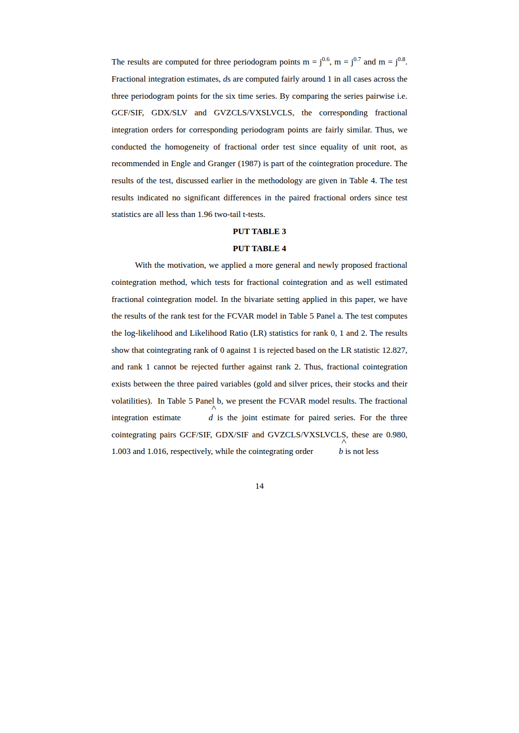The results are computed for three periodogram points m = j0.6, m = j0.7 and m = j0.8. Fractional integration estimates, ds are computed fairly around 1 in all cases across the three periodogram points for the six time series. By comparing the series pairwise i.e. GCF/SIF, GDX/SLV and GVZCLS/VXSLVCLS, the corresponding fractional integration orders for corresponding periodogram points are fairly similar. Thus, we conducted the homogeneity of fractional order test since equality of unit root, as recommended in Engle and Granger (1987) is part of the cointegration procedure. The results of the test, discussed earlier in the methodology are given in Table 4. The test results indicated no significant differences in the paired fractional orders since test statistics are all less than 1.96 two-tail t-tests.
PUT TABLE 3
PUT TABLE 4
With the motivation, we applied a more general and newly proposed fractional cointegration method, which tests for fractional cointegration and as well estimated fractional cointegration model. In the bivariate setting applied in this paper, we have the results of the rank test for the FCVAR model in Table 5 Panel a. The test computes the log-likelihood and Likelihood Ratio (LR) statistics for rank 0, 1 and 2. The results show that cointegrating rank of 0 against 1 is rejected based on the LR statistic 12.827, and rank 1 cannot be rejected further against rank 2. Thus, fractional cointegration exists between the three paired variables (gold and silver prices, their stocks and their volatilities). In Table 5 Panel b, we present the FCVAR model results. The fractional integration estimate d is the joint estimate for paired series. For the three cointegrating pairs GCF/SIF, GDX/SIF and GVZCLS/VXSLVCLS, these are 0.980, 1.003 and 1.016, respectively, while the cointegrating order b is not less
14